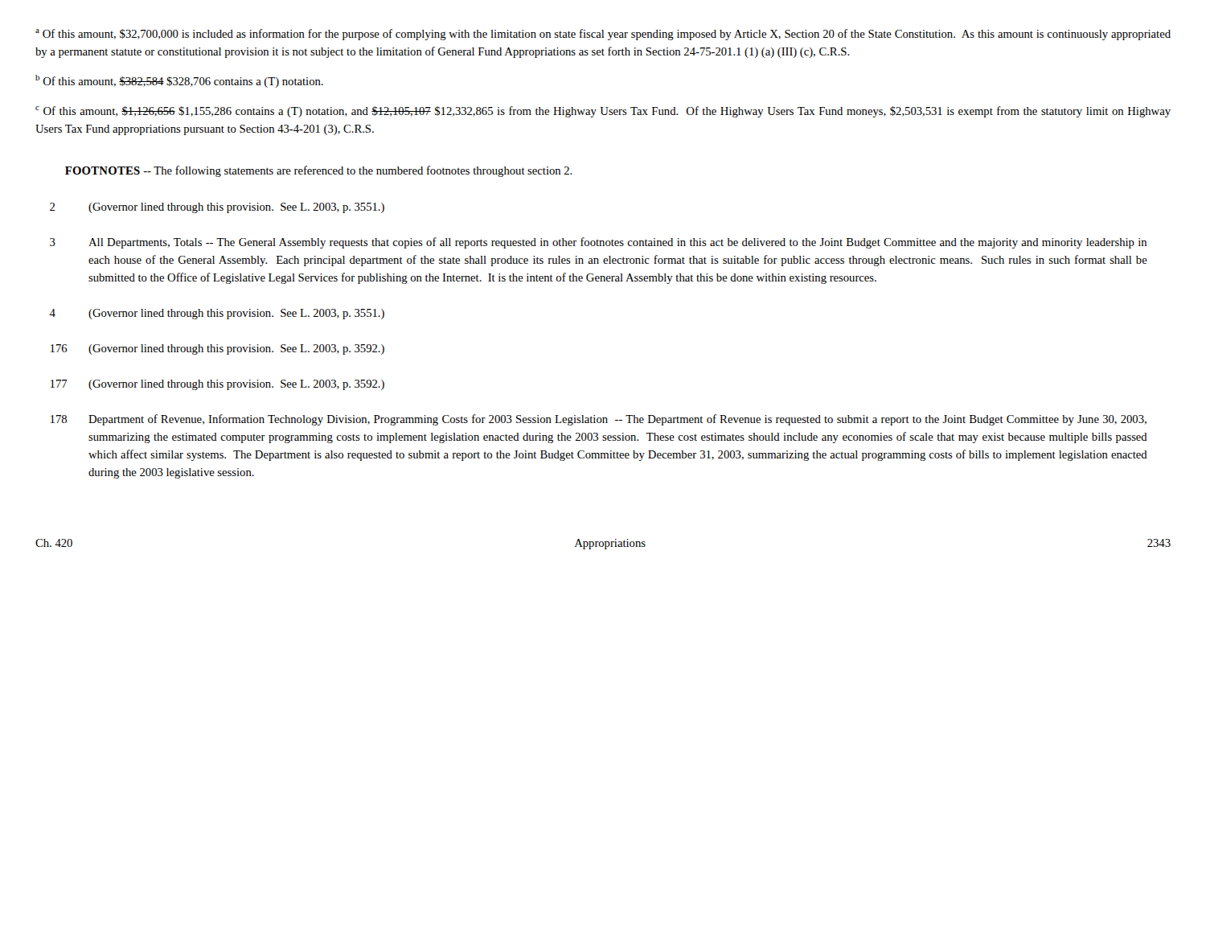a Of this amount, $32,700,000 is included as information for the purpose of complying with the limitation on state fiscal year spending imposed by Article X, Section 20 of the State Constitution. As this amount is continuously appropriated by a permanent statute or constitutional provision it is not subject to the limitation of General Fund Appropriations as set forth in Section 24-75-201.1 (1) (a) (III) (c), C.R.S.
b Of this amount, $382,584 $328,706 contains a (T) notation.
c Of this amount, $1,126,656 $1,155,286 contains a (T) notation, and $12,105,107 $12,332,865 is from the Highway Users Tax Fund. Of the Highway Users Tax Fund moneys, $2,503,531 is exempt from the statutory limit on Highway Users Tax Fund appropriations pursuant to Section 43-4-201 (3), C.R.S.
FOOTNOTES -- The following statements are referenced to the numbered footnotes throughout section 2.
2
(Governor lined through this provision. See L. 2003, p. 3551.)
3
All Departments, Totals -- The General Assembly requests that copies of all reports requested in other footnotes contained in this act be delivered to the Joint Budget Committee and the majority and minority leadership in each house of the General Assembly. Each principal department of the state shall produce its rules in an electronic format that is suitable for public access through electronic means. Such rules in such format shall be submitted to the Office of Legislative Legal Services for publishing on the Internet. It is the intent of the General Assembly that this be done within existing resources.
4
(Governor lined through this provision. See L. 2003, p. 3551.)
176
(Governor lined through this provision. See L. 2003, p. 3592.)
177
(Governor lined through this provision. See L. 2003, p. 3592.)
178
Department of Revenue, Information Technology Division, Programming Costs for 2003 Session Legislation -- The Department of Revenue is requested to submit a report to the Joint Budget Committee by June 30, 2003, summarizing the estimated computer programming costs to implement legislation enacted during the 2003 session. These cost estimates should include any economies of scale that may exist because multiple bills passed which affect similar systems. The Department is also requested to submit a report to the Joint Budget Committee by December 31, 2003, summarizing the actual programming costs of bills to implement legislation enacted during the 2003 legislative session.
Ch. 420
Appropriations
2343